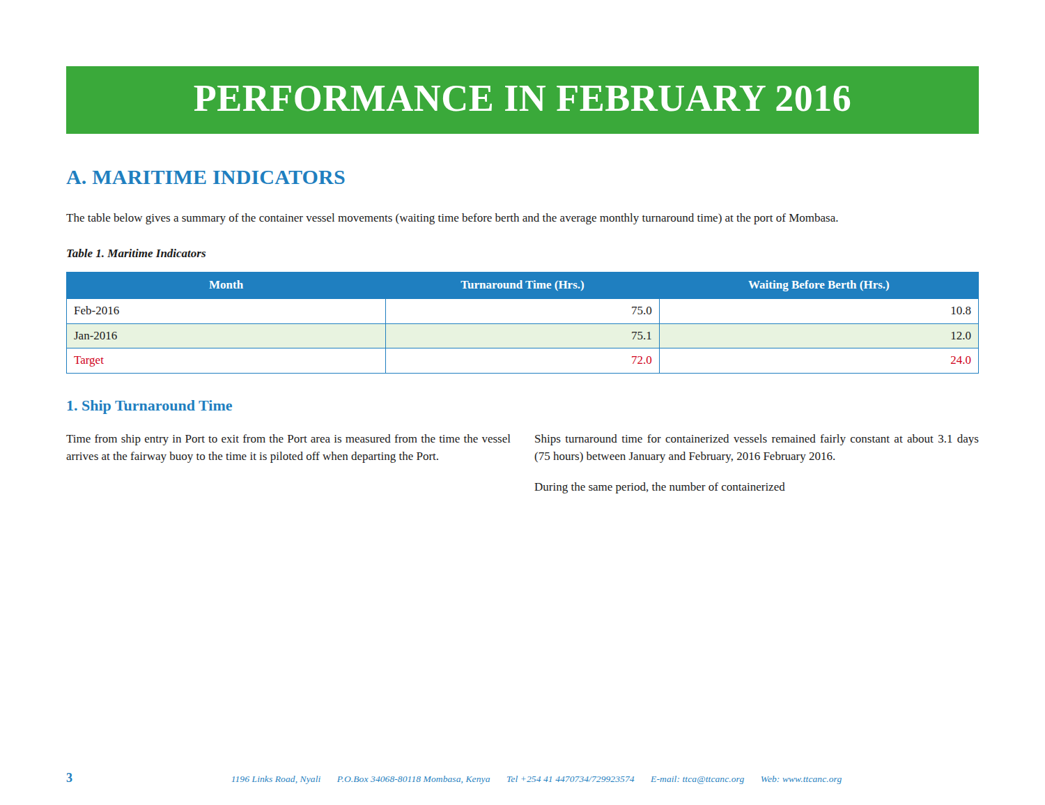PERFORMANCE IN FEBRUARY 2016
A. MARITIME INDICATORS
The table below gives a summary of the container vessel movements (waiting time before berth and the average monthly turnaround time) at the port of Mombasa.
Table 1. Maritime Indicators
| Month | Turnaround Time (Hrs.) | Waiting Before Berth (Hrs.) |
| --- | --- | --- |
| Feb-2016 | 75.0 | 10.8 |
| Jan-2016 | 75.1 | 12.0 |
| Target | 72.0 | 24.0 |
1. Ship Turnaround Time
Time from ship entry in Port to exit from the Port area is measured from the time the vessel arrives at the fairway buoy to the time it is piloted off when departing the Port.
Ships turnaround time for containerized vessels remained fairly constant at about 3.1 days (75 hours) between January and February, 2016 February 2016.
During the same period, the number of containerized
3
1196 Links Road, Nyali P.O.Box 34068-80118 Mombasa, Kenya Tel +254 41 4470734/729923574 E-mail: ttca@ttcanc.org Web: www.ttcanc.org